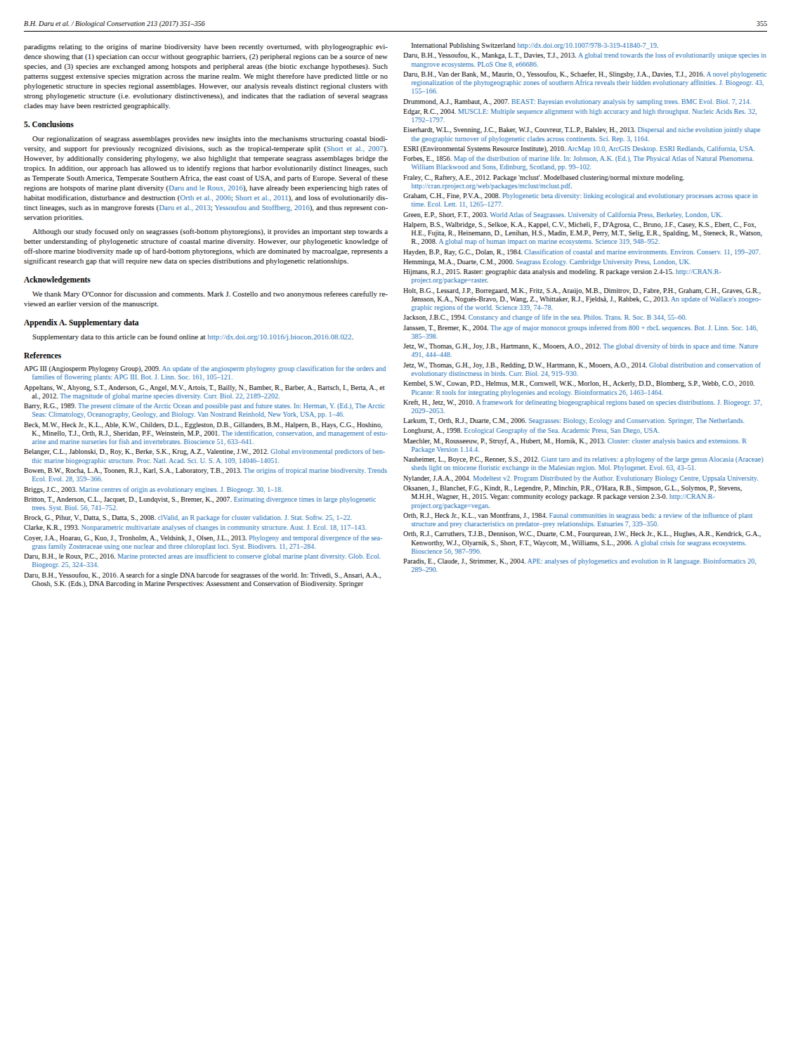B.H. Daru et al. / Biological Conservation 213 (2017) 351–356 355
paradigms relating to the origins of marine biodiversity have been recently overturned, with phylogeographic evidence showing that (1) speciation can occur without geographic barriers, (2) peripheral regions can be a source of new species, and (3) species are exchanged among hotspots and peripheral areas (the biotic exchange hypotheses). Such patterns suggest extensive species migration across the marine realm. We might therefore have predicted little or no phylogenetic structure in species regional assemblages. However, our analysis reveals distinct regional clusters with strong phylogenetic structure (i.e. evolutionary distinctiveness), and indicates that the radiation of several seagrass clades may have been restricted geographically.
5. Conclusions
Our regionalization of seagrass assemblages provides new insights into the mechanisms structuring coastal biodiversity, and support for previously recognized divisions, such as the tropical-temperate split (Short et al., 2007). However, by additionally considering phylogeny, we also highlight that temperate seagrass assemblages bridge the tropics. In addition, our approach has allowed us to identify regions that harbor evolutionarily distinct lineages, such as Temperate South America, Temperate Southern Africa, the east coast of USA, and parts of Europe. Several of these regions are hotspots of marine plant diversity (Daru and le Roux, 2016), have already been experiencing high rates of habitat modification, disturbance and destruction (Orth et al., 2006; Short et al., 2011), and loss of evolutionarily distinct lineages, such as in mangrove forests (Daru et al., 2013; Yessoufou and Stoffberg, 2016), and thus represent conservation priorities.
Although our study focused only on seagrasses (soft-bottom phytoregions), it provides an important step towards a better understanding of phylogenetic structure of coastal marine diversity. However, our phylogenetic knowledge of off-shore marine biodiversity made up of hard-bottom phytoregions, which are dominated by macroalgae, represents a significant research gap that will require new data on species distributions and phylogenetic relationships.
Acknowledgements
We thank Mary O'Connor for discussion and comments. Mark J. Costello and two anonymous referees carefully reviewed an earlier version of the manuscript.
Appendix A. Supplementary data
Supplementary data to this article can be found online at http://dx.doi.org/10.1016/j.biocon.2016.08.022.
References
APG III (Angiosperm Phylogeny Group), 2009. An update of the angiosperm phylogeny group classification for the orders and families of flowering plants: APG III. Bot. J. Linn. Soc. 161, 105–121.
Appeltans, W., Ahyong, S.T., Anderson, G., Angel, M.V., Artois, T., Bailly, N., Bamber, R., Barber, A., Bartsch, I., Berta, A., et al., 2012. The magnitude of global marine species diversity. Curr. Biol. 22, 2189–2202.
Barry, R.G., 1989. The present climate of the Arctic Ocean and possible past and future states. In: Herman, Y. (Ed.), The Arctic Seas: Climatology, Oceanography, Geology, and Biology. Van Nostrand Reinhold, New York, USA, pp. 1–46.
Beck, M.W., Heck Jr., K.L., Able, K.W., Childers, D.L., Eggleston, D.B., Gillanders, B.M., Halpern, B., Hays, C.G., Hoshino, K., Minello, T.J., Orth, R.J., Sheridan, P.F., Weinstein, M.P., 2001. The identification, conservation, and management of estuarine and marine nurseries for fish and invertebrates. Bioscience 51, 633–641.
Belanger, C.L., Jablonski, D., Roy, K., Berke, S.K., Krug, A.Z., Valentine, J.W., 2012. Global environmental predictors of benthic marine biogeographic structure. Proc. Natl. Acad. Sci. U. S. A. 109, 14046–14051.
Bowen, B.W., Rocha, L.A., Toonen, R.J., Karl, S.A., Laboratory, T.B., 2013. The origins of tropical marine biodiversity. Trends Ecol. Evol. 28, 359–366.
Briggs, J.C., 2003. Marine centres of origin as evolutionary engines. J. Biogeogr. 30, 1–18.
Britton, T., Anderson, C.L., Jacquet, D., Lundqvist, S., Bremer, K., 2007. Estimating divergence times in large phylogenetic trees. Syst. Biol. 56, 741–752.
Brock, G., Pihur, V., Datta, S., Datta, S., 2008. clValid, an R package for cluster validation. J. Stat. Softw. 25, 1–22.
Clarke, K.R., 1993. Nonparametric multivariate analyses of changes in community structure. Aust. J. Ecol. 18, 117–143.
Coyer, J.A., Hoarau, G., Kuo, J., Tronholm, A., Veldsink, J., Olsen, J.L., 2013. Phylogeny and temporal divergence of the seagrass family Zosteraceae using one nuclear and three chloroplast loci. Syst. Biodivers. 11, 271–284.
Daru, B.H., le Roux, P.C., 2016. Marine protected areas are insufficient to conserve global marine plant diversity. Glob. Ecol. Biogeogr. 25, 324–334.
Daru, B.H., Yessoufou, K., 2016. A search for a single DNA barcode for seagrasses of the world. In: Trivedi, S., Ansari, A.A., Ghosh, S.K. (Eds.), DNA Barcoding in Marine Perspectives: Assessment and Conservation of Biodiversity. Springer International Publishing Switzerland http://dx.doi.org/10.1007/978-3-319-41840-7_19.
Daru, B.H., Yessoufou, K., Mankga, L.T., Davies, T.J., 2013. A global trend towards the loss of evolutionarily unique species in mangrove ecosystems. PLoS One 8, e66686.
Daru, B.H., Van der Bank, M., Maurin, O., Yessoufou, K., Schaefer, H., Slingsby, J.A., Davies, T.J., 2016. A novel phylogenetic regionalization of the phytogeographic zones of southern Africa reveals their hidden evolutionary affinities. J. Biogeogr. 43, 155–166.
Drummond, A.J., Rambaut, A., 2007. BEAST: Bayesian evolutionary analysis by sampling trees. BMC Evol. Biol. 7, 214.
Edgar, R.C., 2004. MUSCLE: Multiple sequence alignment with high accuracy and high throughput. Nucleic Acids Res. 32, 1792–1797.
Eiserhardt, W.L., Svenning, J.C., Baker, W.J., Couvreur, T.L.P., Balslev, H., 2013. Dispersal and niche evolution jointly shape the geographic turnover of phylogenetic clades across continents. Sci. Rep. 3, 1164.
ESRI (Environmental Systems Resource Institute), 2010. ArcMap 10.0, ArcGIS Desktop. ESRI Redlands, California, USA.
Forbes, E., 1856. Map of the distribution of marine life. In: Johnson, A.K. (Ed.), The Physical Atlas of Natural Phenomena. William Blackwood and Sons, Edinburg, Scotland, pp. 99–102.
Fraley, C., Raftery, A.E., 2012. Package 'mclust'. Modelbased clustering/normal mixture modeling. http://cran.rproject.org/web/packages/mclust/mclust.pdf.
Graham, C.H., Fine, P.V.A., 2008. Phylogenetic beta diversity: linking ecological and evolutionary processes across space in time. Ecol. Lett. 11, 1265–1277.
Green, E.P., Short, F.T., 2003. World Atlas of Seagrasses. University of California Press, Berkeley, London, UK.
Halpern, B.S., Walbridge, S., Selkoe, K.A., Kappel, C.V., Micheli, F., D'Agrosa, C., Bruno, J.F., Casey, K.S., Ebert, C., Fox, H.E., Fujita, R., Heinemann, D., Lenihan, H.S., Madin, E.M.P., Perry, M.T., Selig, E.R., Spalding, M., Steneck, R., Watson, R., 2008. A global map of human impact on marine ecosystems. Science 319, 948–952.
Hayden, B.P., Ray, G.C., Dolan, R., 1984. Classification of coastal and marine environments. Environ. Conserv. 11, 199–207.
Hemminga, M.A., Duarte, C.M., 2000. Seagrass Ecology. Cambridge University Press, London, UK.
Hijmans, R.J., 2015. Raster: geographic data analysis and modeling. R package version 2.4-15. http://CRAN.R-project.org/package=raster.
Holt, B.G., Lessard, J.P., Borregaard, M.K., Fritz, S.A., Araújo, M.B., Dimitrov, D., Fabre, P.H., Graham, C.H., Graves, G.R., Jønsson, K.A., Nogués-Bravo, D., Wang, Z., Whittaker, R.J., Fjeldså, J., Rahbek, C., 2013. An update of Wallace's zoogeographic regions of the world. Science 339, 74–78.
Jackson, J.B.C., 1994. Constancy and change of life in the sea. Philos. Trans. R. Soc. B 344, 55–60.
Janssen, T., Bremer, K., 2004. The age of major monocot groups inferred from 800 + rbcL sequences. Bot. J. Linn. Soc. 146, 385–398.
Jetz, W., Thomas, G.H., Joy, J.B., Hartmann, K., Mooers, A.O., 2012. The global diversity of birds in space and time. Nature 491, 444–448.
Jetz, W., Thomas, G.H., Joy, J.B., Redding, D.W., Hartmann, K., Mooers, A.O., 2014. Global distribution and conservation of evolutionary distinctness in birds. Curr. Biol. 24, 919–930.
Kembel, S.W., Cowan, P.D., Helmus, M.R., Cornwell, W.K., Morlon, H., Ackerly, D.D., Blomberg, S.P., Webb, C.O., 2010. Picante: R tools for integrating phylogenies and ecology. Bioinformatics 26, 1463–1464.
Kreft, H., Jetz, W., 2010. A framework for delineating biogeographical regions based on species distributions. J. Biogeogr. 37, 2029–2053.
Larkum, T., Orth, R.J., Duarte, C.M., 2006. Seagrasses: Biology, Ecology and Conservation. Springer, The Netherlands.
Longhurst, A., 1998. Ecological Geography of the Sea. Academic Press, San Diego, USA.
Maechler, M., Rousseeuw, P., Struyf, A., Hubert, M., Hornik, K., 2013. Cluster: cluster analysis basics and extensions. R Package Version 1.14.4.
Nauheimer, L., Boyce, P.C., Renner, S.S., 2012. Giant taro and its relatives: a phylogeny of the large genus Alocasia (Araceae) sheds light on miocene floristic exchange in the Malesian region. Mol. Phylogenet. Evol. 63, 43–51.
Nylander, J.A.A., 2004. Modeltest v2. Program Distributed by the Author. Evolutionary Biology Centre, Uppsala University.
Oksanen, J., Blanchet, F.G., Kindt, R., Legendre, P., Minchin, P.R., O'Hara, R.B., Simpson, G.L., Solymos, P., Stevens, M.H.H., Wagner, H., 2015. Vegan: community ecology package. R package version 2.3-0. http://CRAN.R-project.org/package=vegan.
Orth, R.J., Heck Jr., K.L., van Montfrans, J., 1984. Faunal communities in seagrass beds: a review of the influence of plant structure and prey characteristics on predator–prey relationships. Estuaries 7, 339–350.
Orth, R.J., Carruthers, T.J.B., Dennison, W.C., Duarte, C.M., Fourqurean, J.W., Heck Jr., K.L., Hughes, A.R., Kendrick, G.A., Kenworthy, W.J., Olyarnik, S., Short, F.T., Waycott, M., Williams, S.L., 2006. A global crisis for seagrass ecosystems. Bioscience 56, 987–996.
Paradis, E., Claude, J., Strimmer, K., 2004. APE: analyses of phylogenetics and evolution in R language. Bioinformatics 20, 289–290.